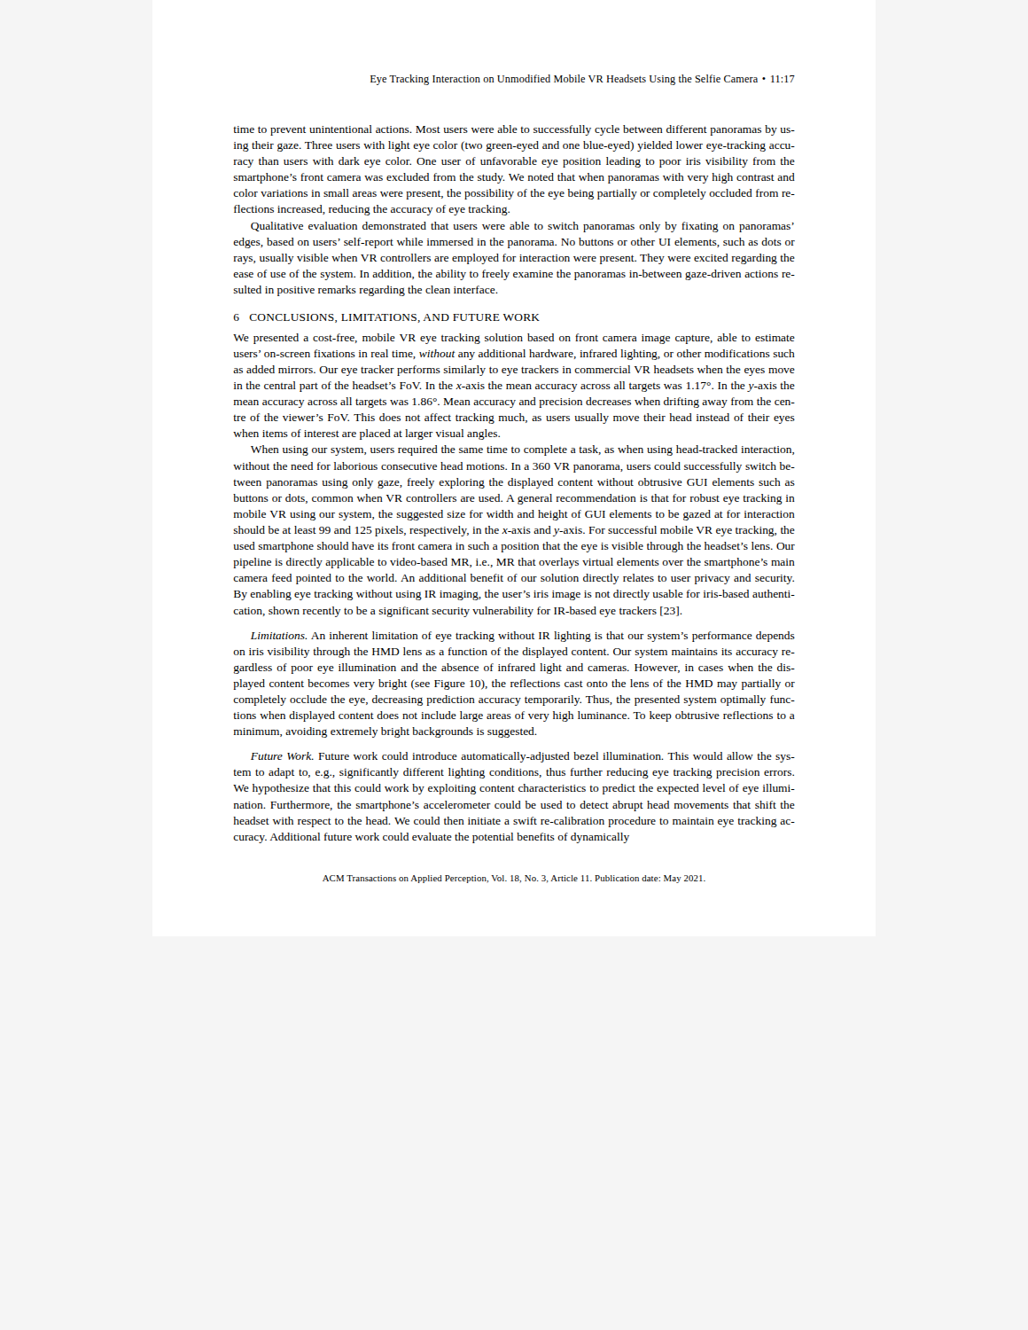Eye Tracking Interaction on Unmodified Mobile VR Headsets Using the Selfie Camera•11:17
time to prevent unintentional actions. Most users were able to successfully cycle between different panoramas by using their gaze. Three users with light eye color (two green-eyed and one blue-eyed) yielded lower eye-tracking accuracy than users with dark eye color. One user of unfavorable eye position leading to poor iris visibility from the smartphone’s front camera was excluded from the study. We noted that when panoramas with very high contrast and color variations in small areas were present, the possibility of the eye being partially or completely occluded from reflections increased, reducing the accuracy of eye tracking.
Qualitative evaluation demonstrated that users were able to switch panoramas only by fixating on panoramas’ edges, based on users’ self-report while immersed in the panorama. No buttons or other UI elements, such as dots or rays, usually visible when VR controllers are employed for interaction were present. They were excited regarding the ease of use of the system. In addition, the ability to freely examine the panoramas in-between gaze-driven actions resulted in positive remarks regarding the clean interface.
6 CONCLUSIONS, LIMITATIONS, AND FUTURE WORK
We presented a cost-free, mobile VR eye tracking solution based on front camera image capture, able to estimate users’ on-screen fixations in real time, without any additional hardware, infrared lighting, or other modifications such as added mirrors. Our eye tracker performs similarly to eye trackers in commercial VR headsets when the eyes move in the central part of the headset’s FoV. In the x-axis the mean accuracy across all targets was 1.17°. In the y-axis the mean accuracy across all targets was 1.86°. Mean accuracy and precision decreases when drifting away from the centre of the viewer’s FoV. This does not affect tracking much, as users usually move their head instead of their eyes when items of interest are placed at larger visual angles.
When using our system, users required the same time to complete a task, as when using head-tracked interaction, without the need for laborious consecutive head motions. In a 360 VR panorama, users could successfully switch between panoramas using only gaze, freely exploring the displayed content without obtrusive GUI elements such as buttons or dots, common when VR controllers are used. A general recommendation is that for robust eye tracking in mobile VR using our system, the suggested size for width and height of GUI elements to be gazed at for interaction should be at least 99 and 125 pixels, respectively, in the x-axis and y-axis. For successful mobile VR eye tracking, the used smartphone should have its front camera in such a position that the eye is visible through the headset’s lens. Our pipeline is directly applicable to video-based MR, i.e., MR that overlays virtual elements over the smartphone’s main camera feed pointed to the world. An additional benefit of our solution directly relates to user privacy and security. By enabling eye tracking without using IR imaging, the user’s iris image is not directly usable for iris-based authentication, shown recently to be a significant security vulnerability for IR-based eye trackers [23].
Limitations. An inherent limitation of eye tracking without IR lighting is that our system’s performance depends on iris visibility through the HMD lens as a function of the displayed content. Our system maintains its accuracy regardless of poor eye illumination and the absence of infrared light and cameras. However, in cases when the displayed content becomes very bright (see Figure 10), the reflections cast onto the lens of the HMD may partially or completely occlude the eye, decreasing prediction accuracy temporarily. Thus, the presented system optimally functions when displayed content does not include large areas of very high luminance. To keep obtrusive reflections to a minimum, avoiding extremely bright backgrounds is suggested.
Future Work. Future work could introduce automatically-adjusted bezel illumination. This would allow the system to adapt to, e.g., significantly different lighting conditions, thus further reducing eye tracking precision errors. We hypothesize that this could work by exploiting content characteristics to predict the expected level of eye illumination. Furthermore, the smartphone’s accelerometer could be used to detect abrupt head movements that shift the headset with respect to the head. We could then initiate a swift re-calibration procedure to maintain eye tracking accuracy. Additional future work could evaluate the potential benefits of dynamically
ACM Transactions on Applied Perception, Vol. 18, No. 3, Article 11. Publication date: May 2021.